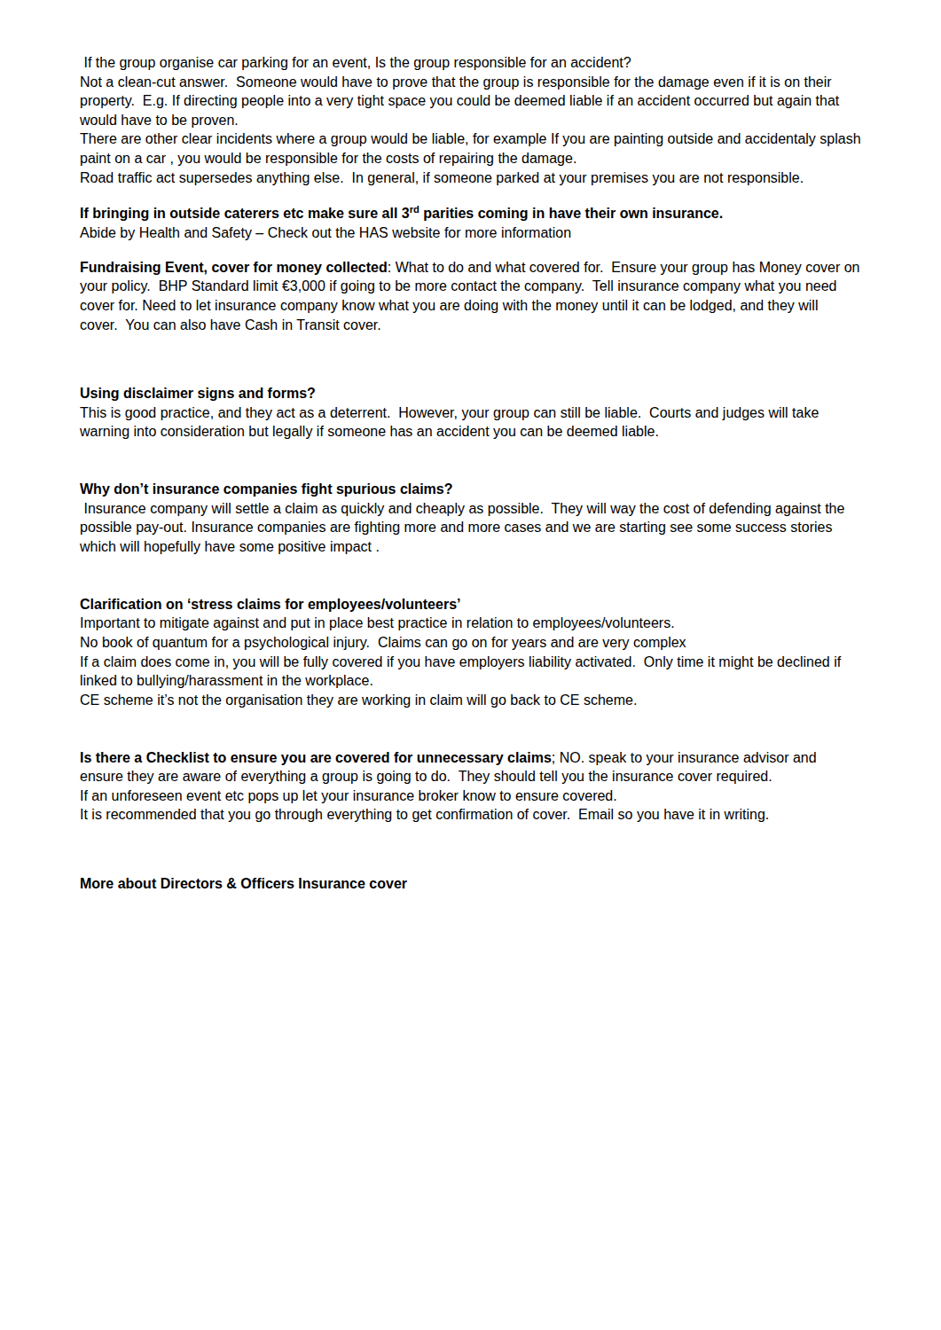If the group organise car parking for an event, Is the group responsible for an accident?
Not a clean-cut answer. Someone would have to prove that the group is responsible for the damage even if it is on their property. E.g. If directing people into a very tight space you could be deemed liable if an accident occurred but again that would have to be proven.
There are other clear incidents where a group would be liable, for example If you are painting outside and accidentaly splash paint on a car , you would be responsible for the costs of repairing the damage.
Road traffic act supersedes anything else. In general, if someone parked at your premises you are not responsible.
If bringing in outside caterers etc make sure all 3rd parities coming in have their own insurance.
Abide by Health and Safety – Check out the HAS website for more information
Fundraising Event, cover for money collected: What to do and what covered for. Ensure your group has Money cover on your policy. BHP Standard limit €3,000 if going to be more contact the company. Tell insurance company what you need cover for. Need to let insurance company know what you are doing with the money until it can be lodged, and they will cover. You can also have Cash in Transit cover.
Using disclaimer signs and forms?
This is good practice, and they act as a deterrent. However, your group can still be liable. Courts and judges will take warning into consideration but legally if someone has an accident you can be deemed liable.
Why don’t insurance companies fight spurious claims?
Insurance company will settle a claim as quickly and cheaply as possible. They will way the cost of defending against the possible pay-out. Insurance companies are fighting more and more cases and we are starting see some success stories which will hopefully have some positive impact .
Clarification on ‘stress claims for employees/volunteers’
Important to mitigate against and put in place best practice in relation to employees/volunteers.
No book of quantum for a psychological injury. Claims can go on for years and are very complex
If a claim does come in, you will be fully covered if you have employers liability activated. Only time it might be declined if linked to bullying/harassment in the workplace.
CE scheme it’s not the organisation they are working in claim will go back to CE scheme.
Is there a Checklist to ensure you are covered for unnecessary claims; NO. speak to your insurance advisor and ensure they are aware of everything a group is going to do. They should tell you the insurance cover required.
If an unforeseen event etc pops up let your insurance broker know to ensure covered.
It is recommended that you go through everything to get confirmation of cover. Email so you have it in writing.
More about Directors & Officers Insurance cover